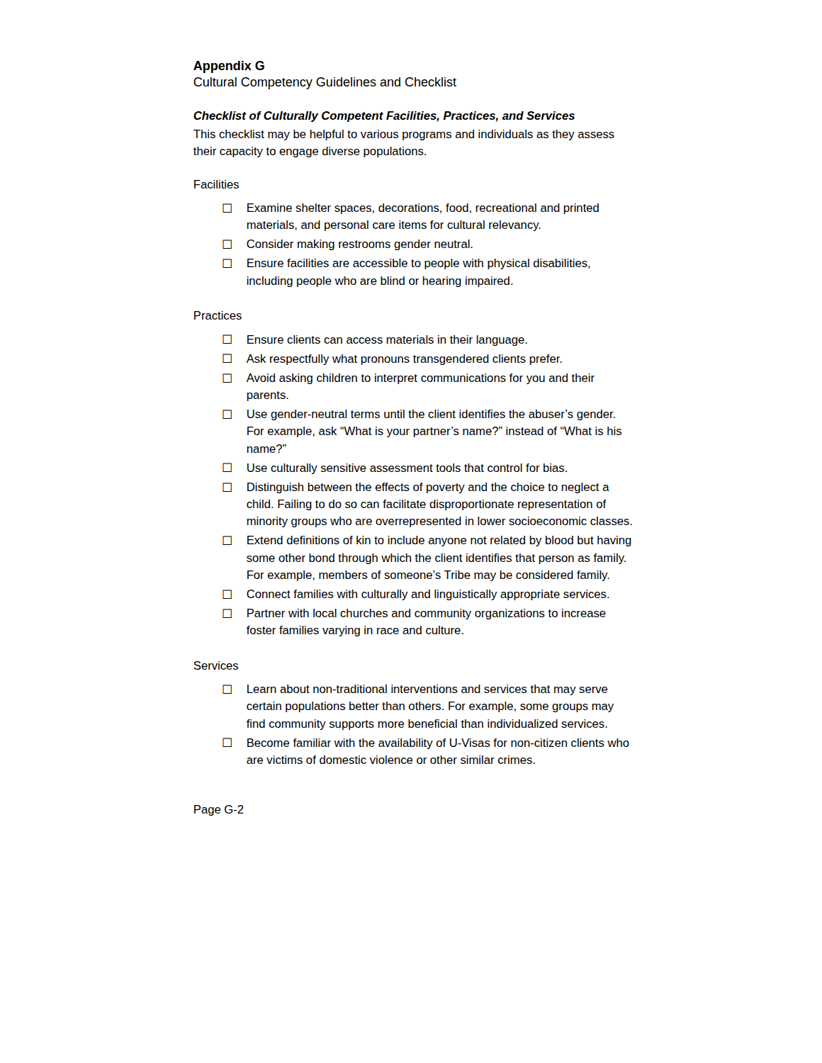Appendix G
Cultural Competency Guidelines and Checklist
Checklist of Culturally Competent Facilities, Practices, and Services
This checklist may be helpful to various programs and individuals as they assess their capacity to engage diverse populations.
Facilities
Examine shelter spaces, decorations, food, recreational and printed materials, and personal care items for cultural relevancy.
Consider making restrooms gender neutral.
Ensure facilities are accessible to people with physical disabilities, including people who are blind or hearing impaired.
Practices
Ensure clients can access materials in their language.
Ask respectfully what pronouns transgendered clients prefer.
Avoid asking children to interpret communications for you and their parents.
Use gender-neutral terms until the client identifies the abuser’s gender. For example, ask “What is your partner’s name?” instead of “What is his name?”
Use culturally sensitive assessment tools that control for bias.
Distinguish between the effects of poverty and the choice to neglect a child. Failing to do so can facilitate disproportionate representation of minority groups who are overrepresented in lower socioeconomic classes.
Extend definitions of kin to include anyone not related by blood but having some other bond through which the client identifies that person as family. For example, members of someone’s Tribe may be considered family.
Connect families with culturally and linguistically appropriate services.
Partner with local churches and community organizations to increase foster families varying in race and culture.
Services
Learn about non-traditional interventions and services that may serve certain populations better than others. For example, some groups may find community supports more beneficial than individualized services.
Become familiar with the availability of U-Visas for non-citizen clients who are victims of domestic violence or other similar crimes.
Page G-2